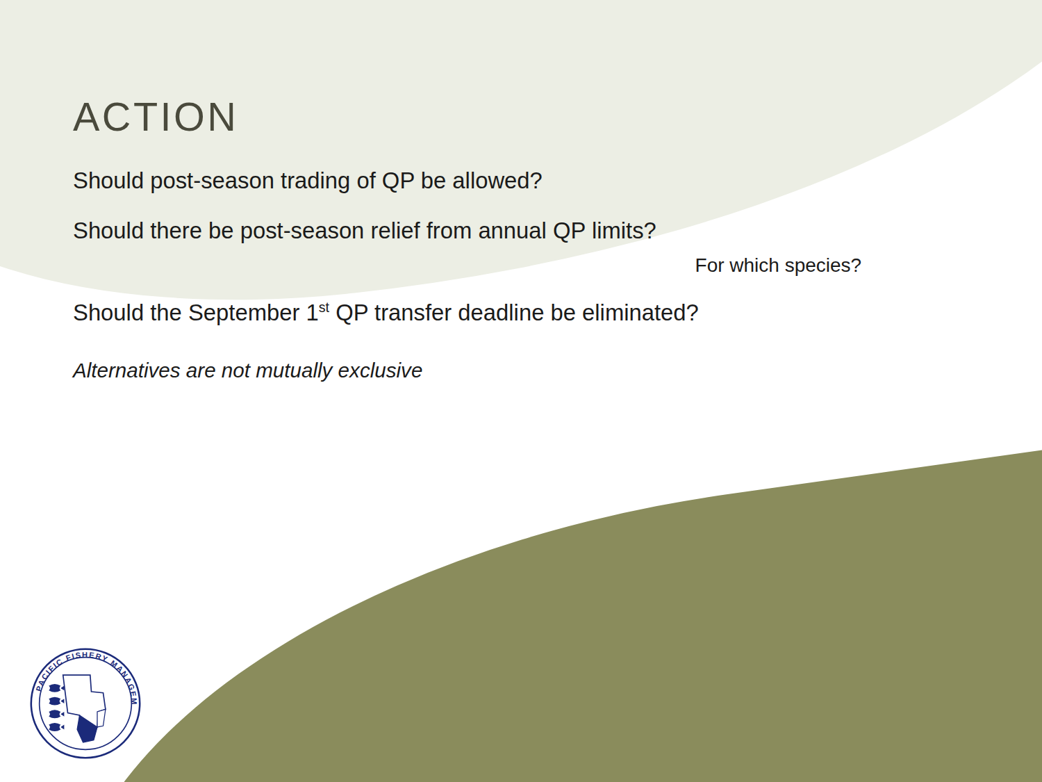Action
Should post-season trading of QP be allowed?
Should there be post-season relief from annual QP limits?
For which species?
Should the September 1st QP transfer deadline be eliminated?
Alternatives are not mutually exclusive
PACIFIC FISHERY MANAGEMENT COUNCIL